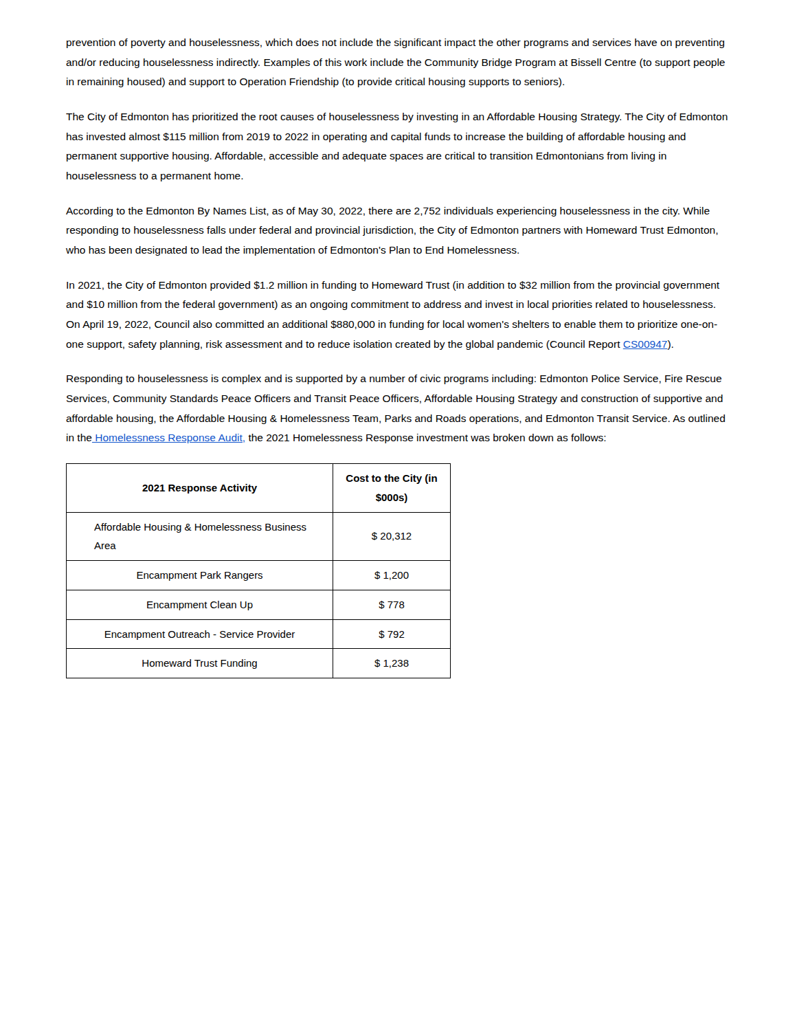prevention of poverty and houselessness, which does not include the significant impact the other programs and services have on preventing and/or reducing houselessness indirectly. Examples of this work include the Community Bridge Program at Bissell Centre (to support people in remaining housed) and support to Operation Friendship (to provide critical housing supports to seniors).
The City of Edmonton has prioritized the root causes of houselessness by investing in an Affordable Housing Strategy. The City of Edmonton has invested almost $115 million from 2019 to 2022 in operating and capital funds to increase the building of affordable housing and permanent supportive housing. Affordable, accessible and adequate spaces are critical to transition Edmontonians from living in houselessness to a permanent home.
According to the Edmonton By Names List, as of May 30, 2022, there are 2,752 individuals experiencing houselessness in the city. While responding to houselessness falls under federal and provincial jurisdiction, the City of Edmonton partners with Homeward Trust Edmonton, who has been designated to lead the implementation of Edmonton's Plan to End Homelessness.
In 2021, the City of Edmonton provided $1.2 million in funding to Homeward Trust (in addition to $32 million from the provincial government and $10 million from the federal government) as an ongoing commitment to address and invest in local priorities related to houselessness. On April 19, 2022, Council also committed an additional $880,000 in funding for local women's shelters to enable them to prioritize one-on-one support, safety planning, risk assessment and to reduce isolation created by the global pandemic (Council Report CS00947).
Responding to houselessness is complex and is supported by a number of civic programs including: Edmonton Police Service, Fire Rescue Services, Community Standards Peace Officers and Transit Peace Officers, Affordable Housing Strategy and construction of supportive and affordable housing, the Affordable Housing & Homelessness Team, Parks and Roads operations, and Edmonton Transit Service. As outlined in the Homelessness Response Audit, the 2021 Homelessness Response investment was broken down as follows:
| 2021 Response Activity | Cost to the City (in $000s) |
| --- | --- |
| Affordable Housing & Homelessness Business Area | $ 20,312 |
| Encampment Park Rangers | $ 1,200 |
| Encampment Clean Up | $ 778 |
| Encampment Outreach - Service Provider | $ 792 |
| Homeward Trust Funding | $ 1,238 |